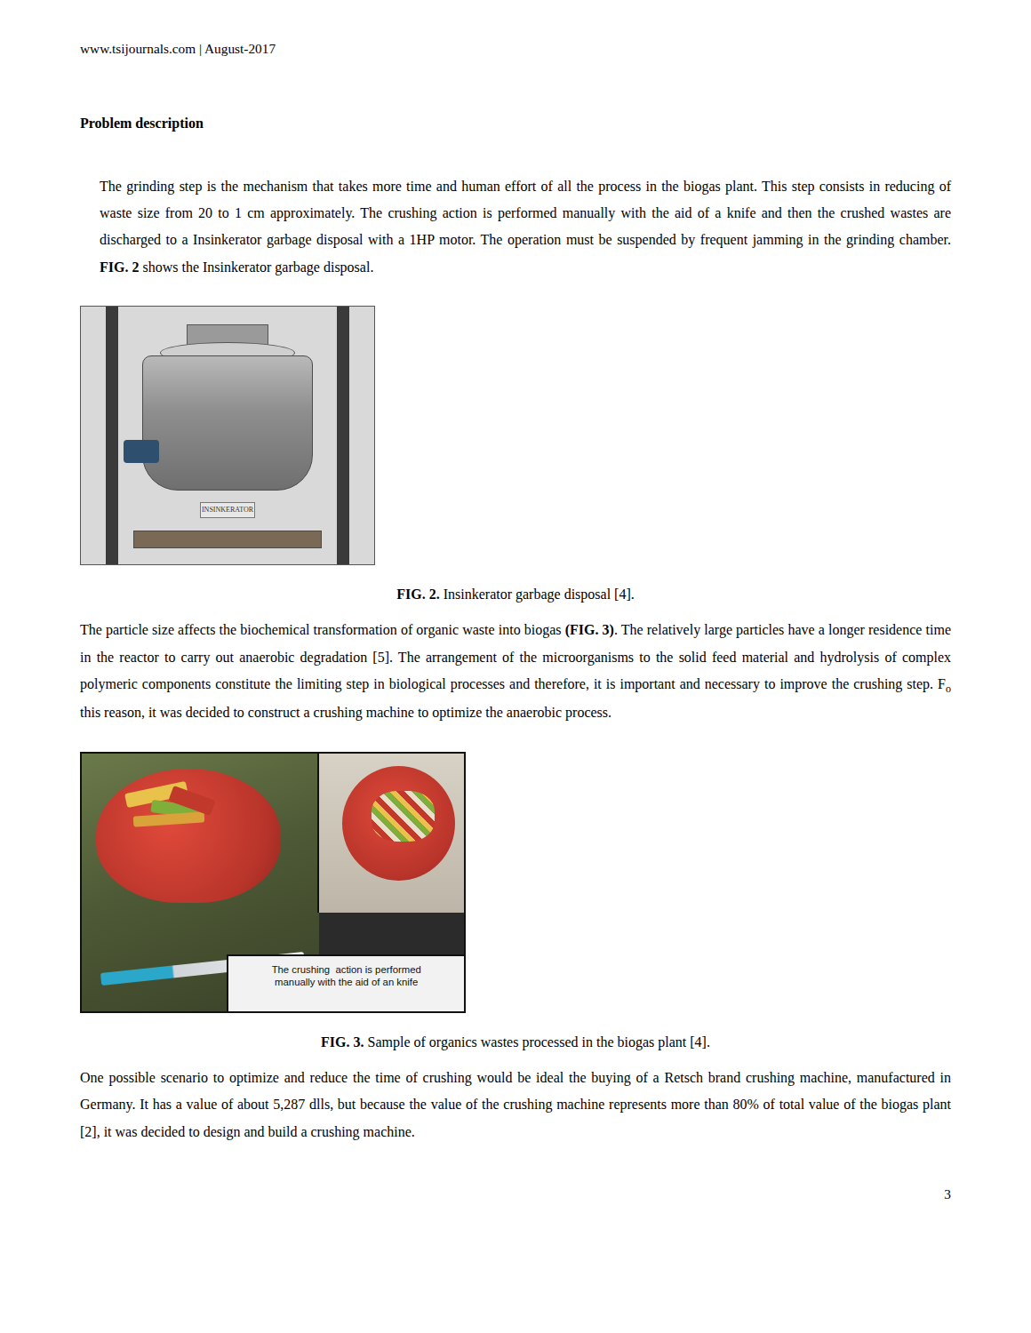www.tsijournals.com | August-2017
Problem description
The grinding step is the mechanism that takes more time and human effort of all the process in the biogas plant. This step consists in reducing of waste size from 20 to 1 cm approximately. The crushing action is performed manually with the aid of a knife and then the crushed wastes are discharged to a Insinkerator garbage disposal with a 1HP motor. The operation must be suspended by frequent jamming in the grinding chamber. FIG. 2 shows the Insinkerator garbage disposal.
INSINKERATOR
FIG. 2. Insinkerator garbage disposal [4].
The particle size affects the biochemical transformation of organic waste into biogas (FIG. 3). The relatively large particles have a longer residence time in the reactor to carry out anaerobic degradation [5]. The arrangement of the microorganisms to the solid feed material and hydrolysis of complex polymeric components constitute the limiting step in biological processes and therefore, it is important and necessary to improve the crushing step. Fo this reason, it was decided to construct a crushing machine to optimize the anaerobic process.
The crushing action is performed
manually with the aid of an knife
FIG. 3. Sample of organics wastes processed in the biogas plant [4].
One possible scenario to optimize and reduce the time of crushing would be ideal the buying of a Retsch brand crushing machine, manufactured in Germany. It has a value of about 5,287 dlls, but because the value of the crushing machine represents more than 80% of total value of the biogas plant [2], it was decided to design and build a crushing machine.
3